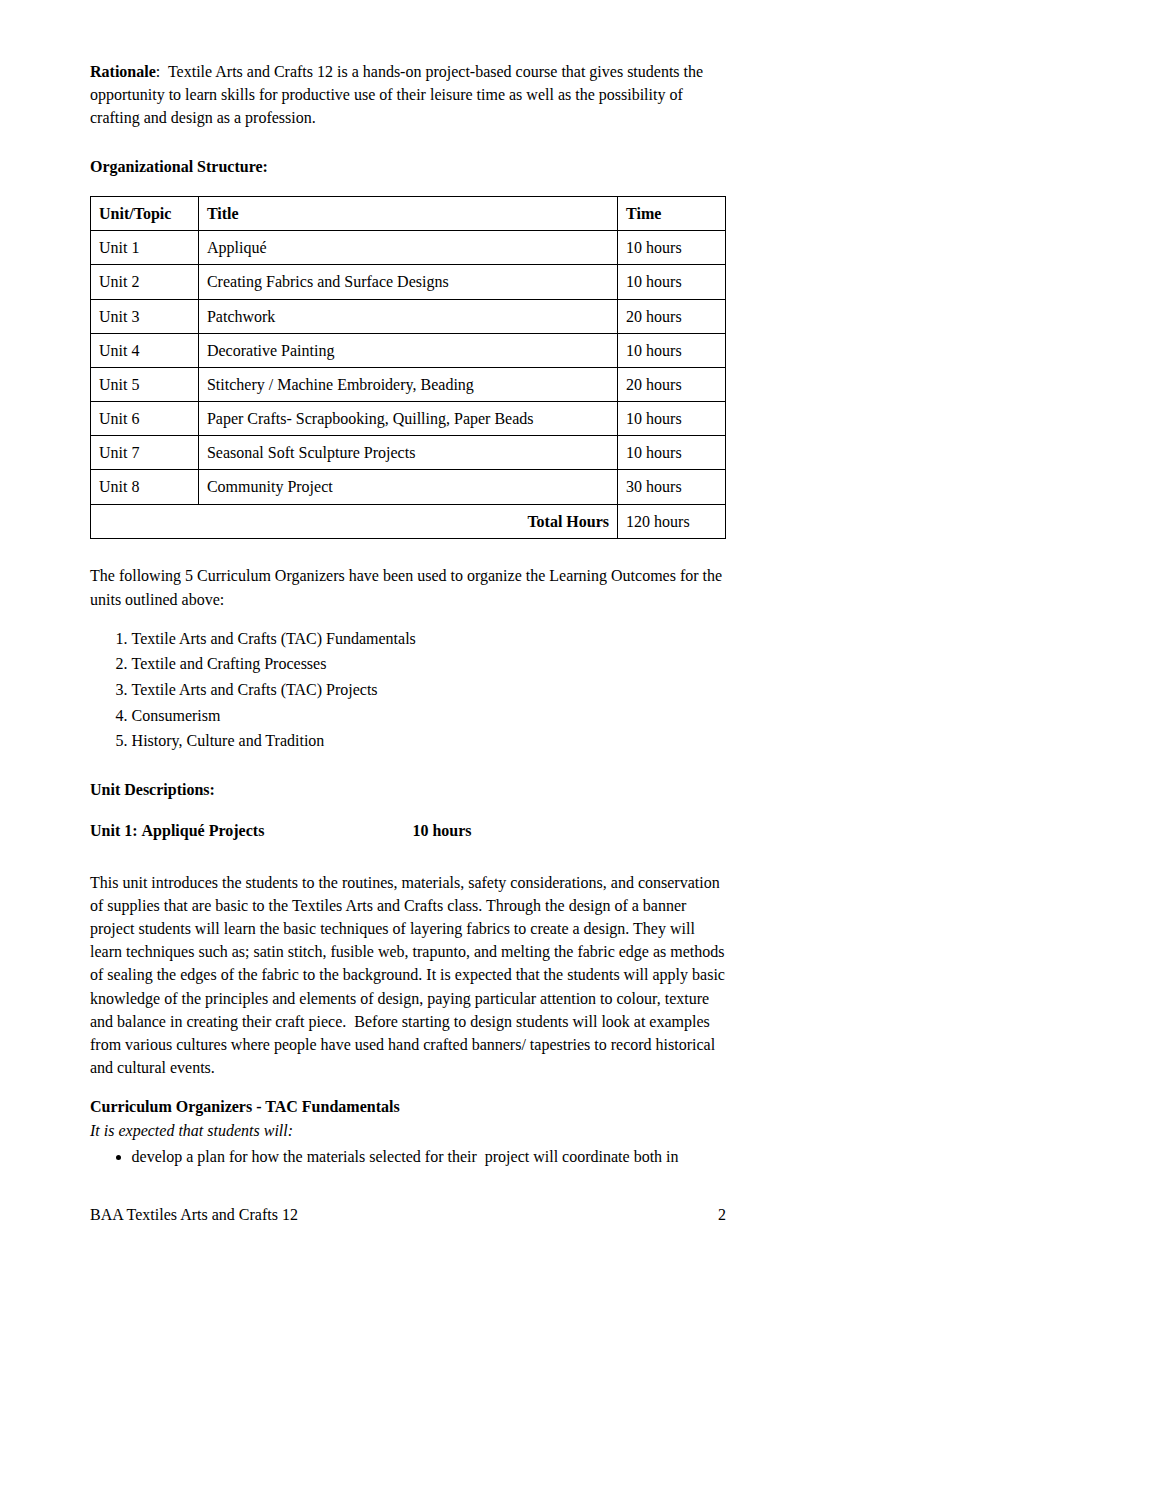Rationale: Textile Arts and Crafts 12 is a hands-on project-based course that gives students the opportunity to learn skills for productive use of their leisure time as well as the possibility of crafting and design as a profession.
Organizational Structure:
| Unit/Topic | Title | Time |
| --- | --- | --- |
| Unit 1 | Appliqué | 10 hours |
| Unit 2 | Creating Fabrics and Surface Designs | 10 hours |
| Unit 3 | Patchwork | 20 hours |
| Unit 4 | Decorative Painting | 10 hours |
| Unit 5 | Stitchery / Machine Embroidery, Beading | 20 hours |
| Unit 6 | Paper Crafts- Scrapbooking, Quilling, Paper Beads | 10 hours |
| Unit 7 | Seasonal Soft Sculpture Projects | 10 hours |
| Unit 8 | Community Project | 30 hours |
| Total Hours | 120 hours |
The following 5 Curriculum Organizers have been used to organize the Learning Outcomes for the units outlined above:
Textile Arts and Crafts (TAC) Fundamentals
Textile and Crafting Processes
Textile Arts and Crafts (TAC) Projects
Consumerism
History, Culture and Tradition
Unit Descriptions:
Unit 1: Appliqué Projects 10 hours
This unit introduces the students to the routines, materials, safety considerations, and conservation of supplies that are basic to the Textiles Arts and Crafts class. Through the design of a banner project students will learn the basic techniques of layering fabrics to create a design. They will learn techniques such as; satin stitch, fusible web, trapunto, and melting the fabric edge as methods of sealing the edges of the fabric to the background. It is expected that the students will apply basic knowledge of the principles and elements of design, paying particular attention to colour, texture and balance in creating their craft piece. Before starting to design students will look at examples from various cultures where people have used hand crafted banners/ tapestries to record historical and cultural events.
Curriculum Organizers - TAC Fundamentals
It is expected that students will:
develop a plan for how the materials selected for their project will coordinate both in
BAA Textiles Arts and Crafts 12 2